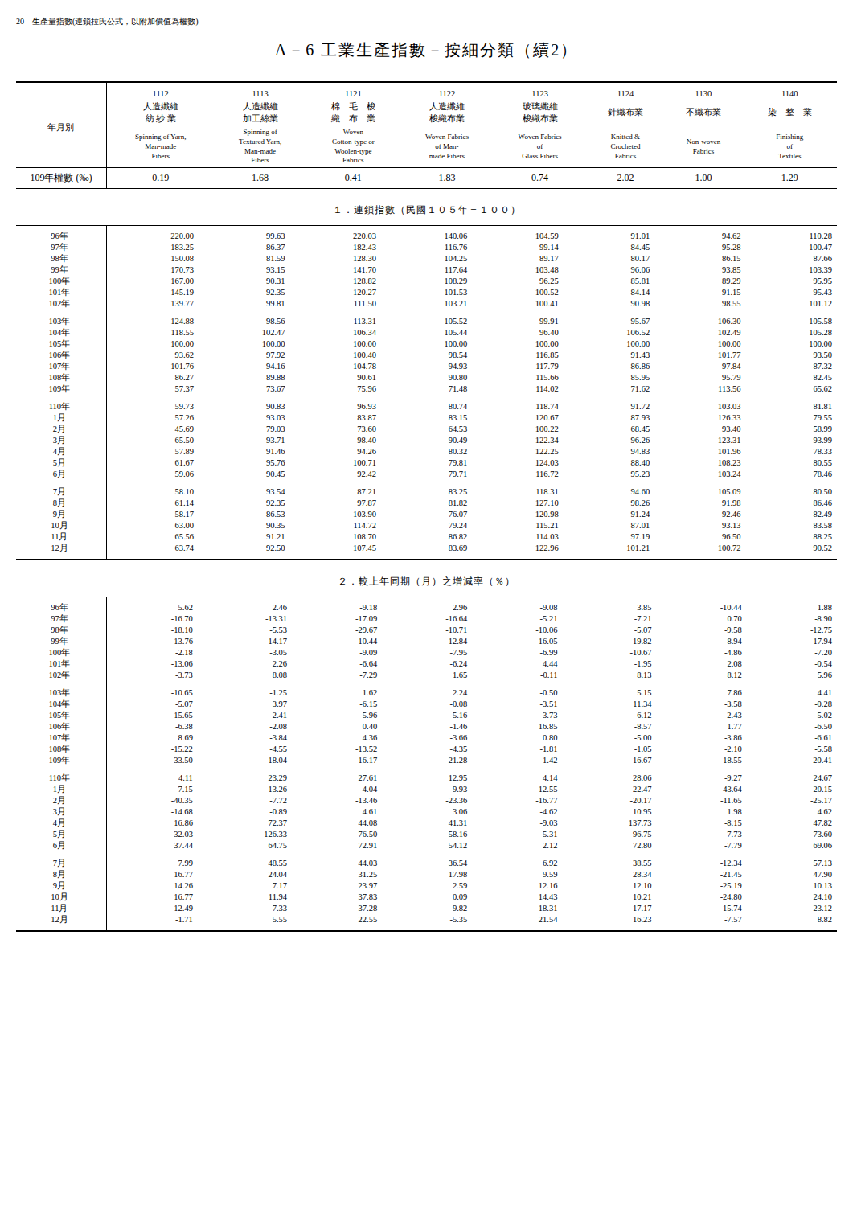20　生產量指數(連鎖拉氏公式，以附加價值為權數)
A－6 工業生產指數－按細分類（續2）
| 年月別 | 1112 | 1113 | 1121 | 1122 | 1123 | 1124 | 1130 | 1140 |
| 人造纖維 紡 紗 業 | 人造纖維 加工絲業 | 棉 毛 梭 織 布 業 | 人造纖維 梭織布業 | 玻璃纖維 梭織布業 | 針織布業 | 不織布業 | 染 整 業 |
| Spinning of Yarn, Man-made Fibers | Spinning of Textured Yarn, Man-made Fibers | Woven Cotton-type or Woolen-type Fabrics | Woven Fabrics of Man- made Fibers | Woven Fabrics of Glass Fibers | Knitted & Crocheted Fabrics | Non-woven Fabrics | Finishing of Textiles |
| 109年權數 (‰) | 0.19 | 1.68 | 0.41 | 1.83 | 0.74 | 2.02 | 1.00 | 1.29 |
１．連鎖指數（民國１０５年＝１００）
| 96年 | 220.00 | 99.63 | 220.03 | 140.06 | 104.59 | 91.01 | 94.62 | 110.28 |
| 97年 | 183.25 | 86.37 | 182.43 | 116.76 | 99.14 | 84.45 | 95.28 | 100.47 |
| 98年 | 150.08 | 81.59 | 128.30 | 104.25 | 89.17 | 80.17 | 86.15 | 87.66 |
| 99年 | 170.73 | 93.15 | 141.70 | 117.64 | 103.48 | 96.06 | 93.85 | 103.39 |
| 100年 | 167.00 | 90.31 | 128.82 | 108.29 | 96.25 | 85.81 | 89.29 | 95.95 |
| 101年 | 145.19 | 92.35 | 120.27 | 101.53 | 100.52 | 84.14 | 91.15 | 95.43 |
| 102年 | 139.77 | 99.81 | 111.50 | 103.21 | 100.41 | 90.98 | 98.55 | 101.12 |
| 103年 | 124.88 | 98.56 | 113.31 | 105.52 | 99.91 | 95.67 | 106.30 | 105.58 |
| 104年 | 118.55 | 102.47 | 106.34 | 105.44 | 96.40 | 106.52 | 102.49 | 105.28 |
| 105年 | 100.00 | 100.00 | 100.00 | 100.00 | 100.00 | 100.00 | 100.00 | 100.00 |
| 106年 | 93.62 | 97.92 | 100.40 | 98.54 | 116.85 | 91.43 | 101.77 | 93.50 |
| 107年 | 101.76 | 94.16 | 104.78 | 94.93 | 117.79 | 86.86 | 97.84 | 87.32 |
| 108年 | 86.27 | 89.88 | 90.61 | 90.80 | 115.66 | 85.95 | 95.79 | 82.45 |
| 109年 | 57.37 | 73.67 | 75.96 | 71.48 | 114.02 | 71.62 | 113.56 | 65.62 |
| 110年 | 59.73 | 90.83 | 96.93 | 80.74 | 118.74 | 91.72 | 103.03 | 81.81 |
| 1月 | 57.26 | 93.03 | 83.87 | 83.15 | 120.67 | 87.93 | 126.33 | 79.55 |
| 2月 | 45.69 | 79.03 | 73.60 | 64.53 | 100.22 | 68.45 | 93.40 | 58.99 |
| 3月 | 65.50 | 93.71 | 98.40 | 90.49 | 122.34 | 96.26 | 123.31 | 93.99 |
| 4月 | 57.89 | 91.46 | 94.26 | 80.32 | 122.25 | 94.83 | 101.96 | 78.33 |
| 5月 | 61.67 | 95.76 | 100.71 | 79.81 | 124.03 | 88.40 | 108.23 | 80.55 |
| 6月 | 59.06 | 90.45 | 92.42 | 79.71 | 116.72 | 95.23 | 103.24 | 78.46 |
| 7月 | 58.10 | 93.54 | 87.21 | 83.25 | 118.31 | 94.60 | 105.09 | 80.50 |
| 8月 | 61.14 | 92.35 | 97.87 | 81.82 | 127.10 | 98.26 | 91.98 | 86.46 |
| 9月 | 58.17 | 86.53 | 103.90 | 76.07 | 120.98 | 91.24 | 92.46 | 82.49 |
| 10月 | 63.00 | 90.35 | 114.72 | 79.24 | 115.21 | 87.01 | 93.13 | 83.58 |
| 11月 | 65.56 | 91.21 | 108.70 | 86.82 | 114.03 | 97.19 | 96.50 | 88.25 |
| 12月 | 63.74 | 92.50 | 107.45 | 83.69 | 122.96 | 101.21 | 100.72 | 90.52 |
２．較上年同期（月）之增減率（％）
| 96年 | 5.62 | 2.46 | -9.18 | 2.96 | -9.08 | 3.85 | -10.44 | 1.88 |
| 97年 | -16.70 | -13.31 | -17.09 | -16.64 | -5.21 | -7.21 | 0.70 | -8.90 |
| 98年 | -18.10 | -5.53 | -29.67 | -10.71 | -10.06 | -5.07 | -9.58 | -12.75 |
| 99年 | 13.76 | 14.17 | 10.44 | 12.84 | 16.05 | 19.82 | 8.94 | 17.94 |
| 100年 | -2.18 | -3.05 | -9.09 | -7.95 | -6.99 | -10.67 | -4.86 | -7.20 |
| 101年 | -13.06 | 2.26 | -6.64 | -6.24 | 4.44 | -1.95 | 2.08 | -0.54 |
| 102年 | -3.73 | 8.08 | -7.29 | 1.65 | -0.11 | 8.13 | 8.12 | 5.96 |
| 103年 | -10.65 | -1.25 | 1.62 | 2.24 | -0.50 | 5.15 | 7.86 | 4.41 |
| 104年 | -5.07 | 3.97 | -6.15 | -0.08 | -3.51 | 11.34 | -3.58 | -0.28 |
| 105年 | -15.65 | -2.41 | -5.96 | -5.16 | 3.73 | -6.12 | -2.43 | -5.02 |
| 106年 | -6.38 | -2.08 | 0.40 | -1.46 | 16.85 | -8.57 | 1.77 | -6.50 |
| 107年 | 8.69 | -3.84 | 4.36 | -3.66 | 0.80 | -5.00 | -3.86 | -6.61 |
| 108年 | -15.22 | -4.55 | -13.52 | -4.35 | -1.81 | -1.05 | -2.10 | -5.58 |
| 109年 | -33.50 | -18.04 | -16.17 | -21.28 | -1.42 | -16.67 | 18.55 | -20.41 |
| 110年 | 4.11 | 23.29 | 27.61 | 12.95 | 4.14 | 28.06 | -9.27 | 24.67 |
| 1月 | -7.15 | 13.26 | -4.04 | 9.93 | 12.55 | 22.47 | 43.64 | 20.15 |
| 2月 | -40.35 | -7.72 | -13.46 | -23.36 | -16.77 | -20.17 | -11.65 | -25.17 |
| 3月 | -14.68 | -0.89 | 4.61 | 3.06 | -4.62 | 10.95 | 1.98 | 4.62 |
| 4月 | 16.86 | 72.37 | 44.08 | 41.31 | -9.03 | 137.73 | -8.15 | 47.82 |
| 5月 | 32.03 | 126.33 | 76.50 | 58.16 | -5.31 | 96.75 | -7.73 | 73.60 |
| 6月 | 37.44 | 64.75 | 72.91 | 54.12 | 2.12 | 72.80 | -7.79 | 69.06 |
| 7月 | 7.99 | 48.55 | 44.03 | 36.54 | 6.92 | 38.55 | -12.34 | 57.13 |
| 8月 | 16.77 | 24.04 | 31.25 | 17.98 | 9.59 | 28.34 | -21.45 | 47.90 |
| 9月 | 14.26 | 7.17 | 23.97 | 2.59 | 12.16 | 12.10 | -25.19 | 10.13 |
| 10月 | 16.77 | 11.94 | 37.83 | 0.09 | 14.43 | 10.21 | -24.80 | 24.10 |
| 11月 | 12.49 | 7.33 | 37.28 | 9.82 | 18.31 | 17.17 | -15.74 | 23.12 |
| 12月 | -1.71 | 5.55 | 22.55 | -5.35 | 21.54 | 16.23 | -7.57 | 8.82 |